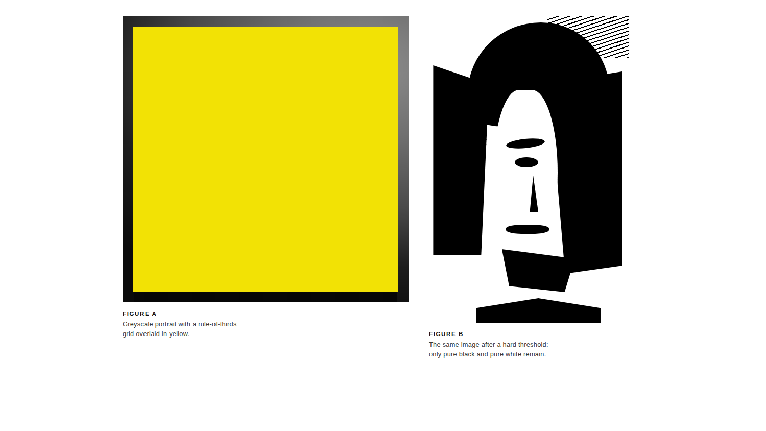Figure A Greyscale portrait with a rule-of-thirds grid overlaid in yellow.
Figure B The same image after a hard threshold: only pure black and pure white remain.